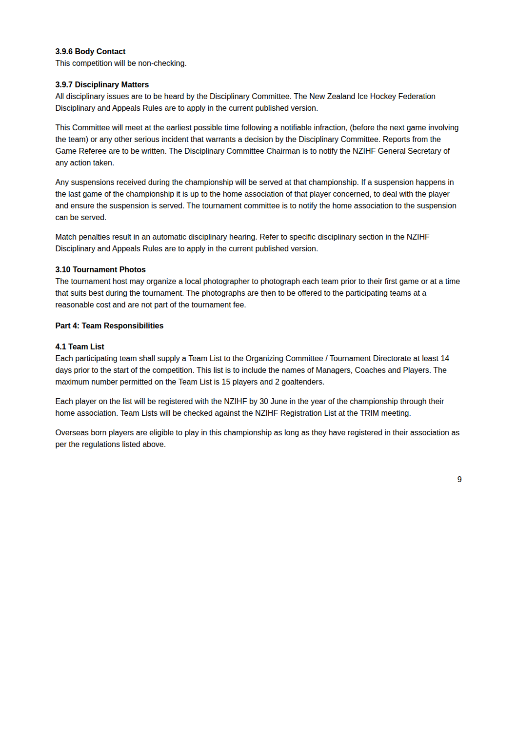3.9.6 Body Contact
This competition will be non-checking.
3.9.7 Disciplinary Matters
All disciplinary issues are to be heard by the Disciplinary Committee. The New Zealand Ice Hockey Federation Disciplinary and Appeals Rules are to apply in the current published version.
This Committee will meet at the earliest possible time following a notifiable infraction, (before the next game involving the team) or any other serious incident that warrants a decision by the Disciplinary Committee. Reports from the Game Referee are to be written. The Disciplinary Committee Chairman is to notify the NZIHF General Secretary of any action taken.
Any suspensions received during the championship will be served at that championship. If a suspension happens in the last game of the championship it is up to the home association of that player concerned, to deal with the player and ensure the suspension is served. The tournament committee is to notify the home association to the suspension can be served.
Match penalties result in an automatic disciplinary hearing. Refer to specific disciplinary section in the NZIHF Disciplinary and Appeals Rules are to apply in the current published version.
3.10 Tournament Photos
The tournament host may organize a local photographer to photograph each team prior to their first game or at a time that suits best during the tournament. The photographs are then to be offered to the participating teams at a reasonable cost and are not part of the tournament fee.
Part 4: Team Responsibilities
4.1 Team List
Each participating team shall supply a Team List to the Organizing Committee / Tournament Directorate at least 14 days prior to the start of the competition. This list is to include the names of Managers, Coaches and Players. The maximum number permitted on the Team List is 15 players and 2 goaltenders.
Each player on the list will be registered with the NZIHF by 30 June in the year of the championship through their home association. Team Lists will be checked against the NZIHF Registration List at the TRIM meeting.
Overseas born players are eligible to play in this championship as long as they have registered in their association as per the regulations listed above.
9